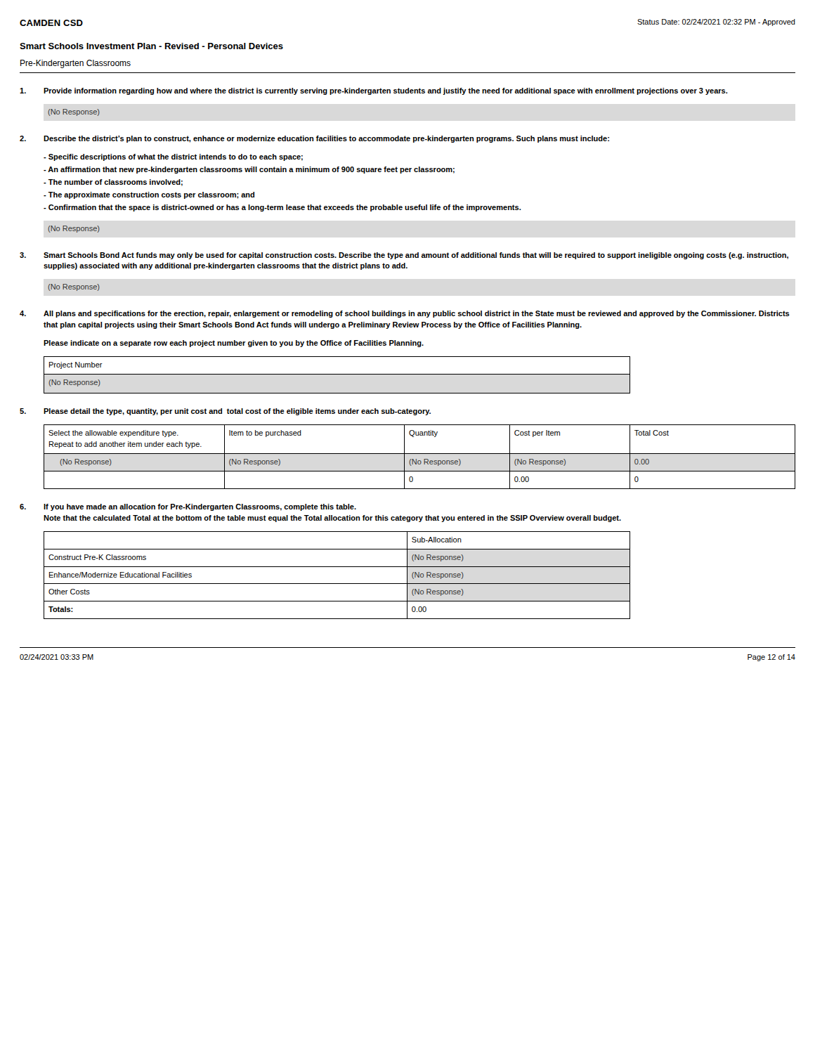CAMDEN CSD
Status Date: 02/24/2021 02:32 PM - Approved
Smart Schools Investment Plan - Revised - Personal Devices
Pre-Kindergarten Classrooms
Provide information regarding how and where the district is currently serving pre-kindergarten students and justify the need for additional space with enrollment projections over 3 years.
(No Response)
Describe the district’s plan to construct, enhance or modernize education facilities to accommodate pre-kindergarten programs. Such plans must include:
- Specific descriptions of what the district intends to do to each space;
- An affirmation that new pre-kindergarten classrooms will contain a minimum of 900 square feet per classroom;
- The number of classrooms involved;
- The approximate construction costs per classroom; and
- Confirmation that the space is district-owned or has a long-term lease that exceeds the probable useful life of the improvements.
(No Response)
Smart Schools Bond Act funds may only be used for capital construction costs. Describe the type and amount of additional funds that will be required to support ineligible ongoing costs (e.g. instruction, supplies) associated with any additional pre-kindergarten classrooms that the district plans to add.
(No Response)
All plans and specifications for the erection, repair, enlargement or remodeling of school buildings in any public school district in the State must be reviewed and approved by the Commissioner. Districts that plan capital projects using their Smart Schools Bond Act funds will undergo a Preliminary Review Process by the Office of Facilities Planning.
Please indicate on a separate row each project number given to you by the Office of Facilities Planning.
| Project Number |
| --- |
| (No Response) |
Please detail the type, quantity, per unit cost and total cost of the eligible items under each sub-category.
| Select the allowable expenditure type. Repeat to add another item under each type. | Item to be purchased | Quantity | Cost per Item | Total Cost |
| --- | --- | --- | --- | --- |
| (No Response) | (No Response) | (No Response) | (No Response) | 0.00 |
| | | 0 | 0.00 | 0 |
If you have made an allocation for Pre-Kindergarten Classrooms, complete this table.
Note that the calculated Total at the bottom of the table must equal the Total allocation for this category that you entered in the SSIP Overview overall budget.
| | Sub-Allocation |
| --- | --- |
| Construct Pre-K Classrooms | (No Response) |
| Enhance/Modernize Educational Facilities | (No Response) |
| Other Costs | (No Response) |
| Totals: | 0.00 |
02/24/2021 03:33 PM
Page 12 of 14